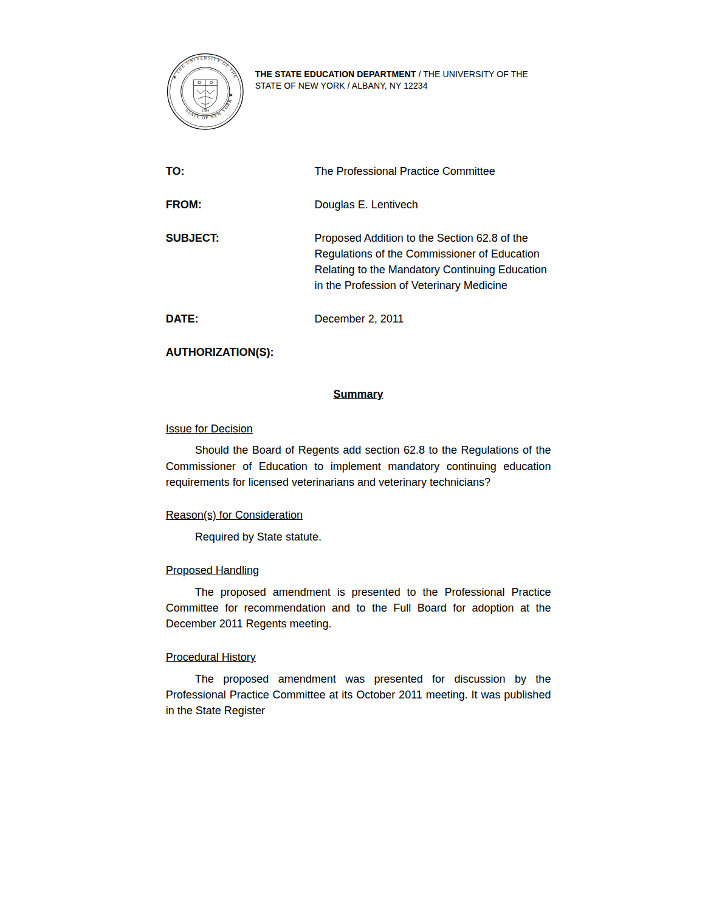★ THE UNIVERSITY OF THE STATE OF NEW YORK ★ 1784
THE STATE EDUCATION DEPARTMENT / THE UNIVERSITY OF THE STATE OF NEW YORK / ALBANY, NY 12234
| TO: | The Professional Practice Committee |
| FROM: | Douglas E. Lentivech |
| SUBJECT: | Proposed Addition to the Section 62.8 of the Regulations of the Commissioner of Education Relating to the Mandatory Continuing Education in the Profession of Veterinary Medicine |
| DATE: | December 2, 2011 |
| AUTHORIZATION(S): | |
Summary
Issue for Decision
Should the Board of Regents add section 62.8 to the Regulations of the Commissioner of Education to implement mandatory continuing education requirements for licensed veterinarians and veterinary technicians?
Reason(s) for Consideration
Required by State statute.
Proposed Handling
The proposed amendment is presented to the Professional Practice Committee for recommendation and to the Full Board for adoption at the December 2011 Regents meeting.
Procedural History
The proposed amendment was presented for discussion by the Professional Practice Committee at its October 2011 meeting. It was published in the State Register